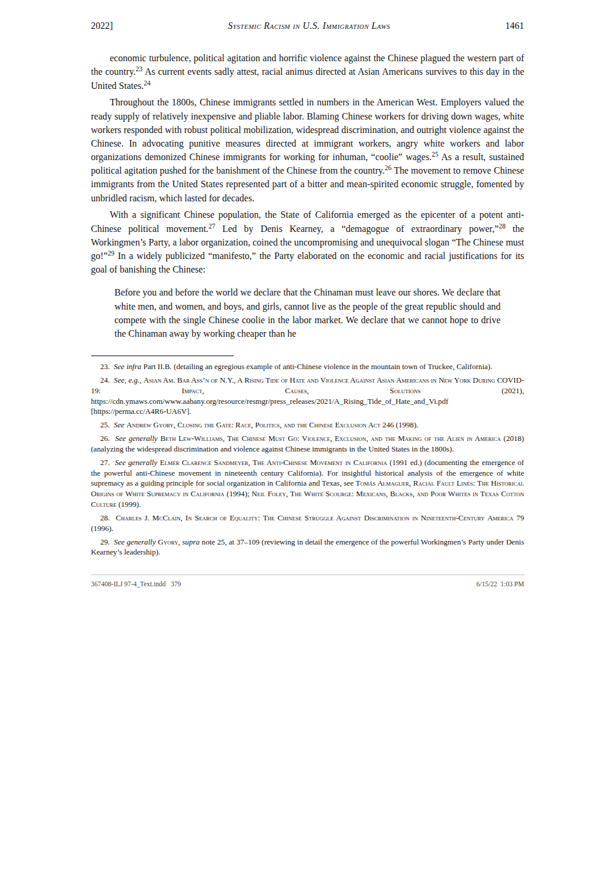2022] Systemic Racism in U.S. Immigration Laws 1461
economic turbulence, political agitation and horrific violence against the Chinese plagued the western part of the country.23 As current events sadly attest, racial animus directed at Asian Americans survives to this day in the United States.24
Throughout the 1800s, Chinese immigrants settled in numbers in the American West. Employers valued the ready supply of relatively inexpensive and pliable labor. Blaming Chinese workers for driving down wages, white workers responded with robust political mobilization, widespread discrimination, and outright violence against the Chinese. In advocating punitive measures directed at immigrant workers, angry white workers and labor organizations demonized Chinese immigrants for working for inhuman, “coolie” wages.25 As a result, sustained political agitation pushed for the banishment of the Chinese from the country.26 The movement to remove Chinese immigrants from the United States represented part of a bitter and mean-spirited economic struggle, fomented by unbridled racism, which lasted for decades.
With a significant Chinese population, the State of California emerged as the epicenter of a potent anti-Chinese political movement.27 Led by Denis Kearney, a “demagogue of extraordinary power,”28 the Workingmen’s Party, a labor organization, coined the uncompromising and unequivocal slogan “The Chinese must go!”29 In a widely publicized “manifesto,” the Party elaborated on the economic and racial justifications for its goal of banishing the Chinese:
Before you and before the world we declare that the Chinaman must leave our shores. We declare that white men, and women, and boys, and girls, cannot live as the people of the great republic should and compete with the single Chinese coolie in the labor market. We declare that we cannot hope to drive the Chinaman away by working cheaper than he
See infra Part II.B. (detailing an egregious example of anti-Chinese violence in the mountain town of Truckee, California).
See, e.g., Asian Am. Bar Ass’n of N.Y., A Rising Tide of Hate and Violence Against Asian Americans in New York During COVID-19: Impact, Causes, Solutions (2021), https://cdn.ymaws.com/www.aabany.org/resource/resmgr/press_releases/2021/A_Rising_Tide_of_Hate_and_Vi.pdf [https://perma.cc/A4R6-UA6V].
See Andrew Gyory, Closing the Gate: Race, Politics, and the Chinese Exclusion Act 246 (1998).
See generally Beth Lew-Williams, The Chinese Must Go: Violence, Exclusion, and the Making of the Alien in America (2018) (analyzing the widespread discrimination and violence against Chinese immigrants in the United States in the 1800s).
See generally Elmer Clarence Sandmeyer, The Anti-Chinese Movement in California (1991 ed.) (documenting the emergence of the powerful anti-Chinese movement in nineteenth century California). For insightful historical analysis of the emergence of white supremacy as a guiding principle for social organization in California and Texas, see Tomás Almaguer, Racial Fault Lines: The Historical Origins of White Supremacy in California (1994); Neil Foley, The White Scourge: Mexicans, Blacks, and Poor Whites in Texas Cotton Culture (1999).
Charles J. McClain, In Search of Equality: The Chinese Struggle Against Discrimination in Nineteenth-Century America 79 (1996).
See generally Gyory, supra note 25, at 37–109 (reviewing in detail the emergence of the powerful Workingmen’s Party under Denis Kearney’s leadership).
367408-ILJ 97-4_Text.indd 379 6/15/22 1:03 PM